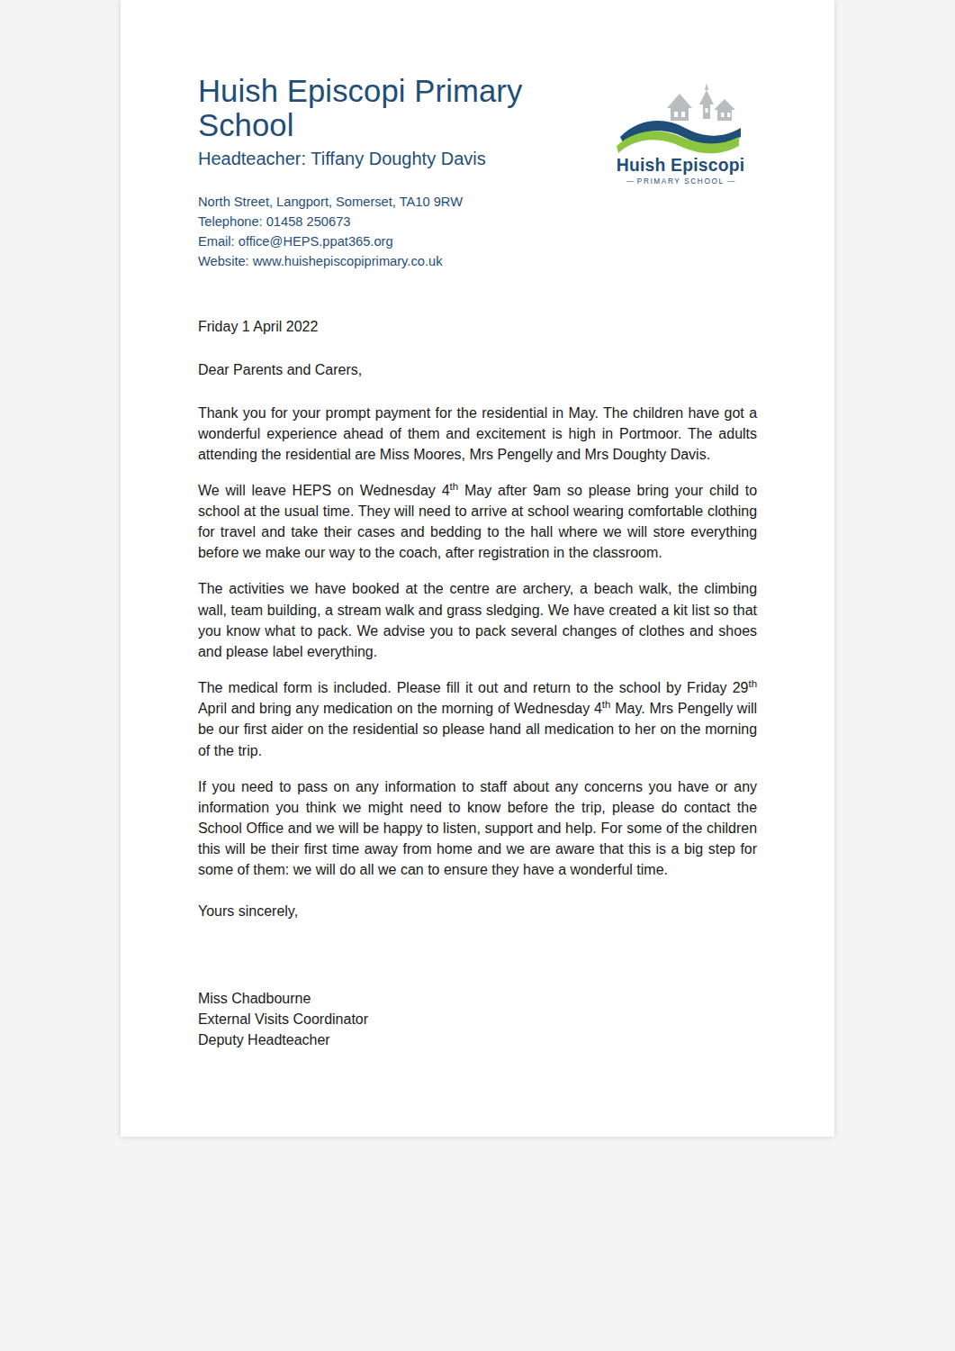Huish Episcopi Primary School
Headteacher: Tiffany Doughty Davis
North Street, Langport, Somerset, TA10 9RW
Telephone: 01458 250673
Email: office@HEPS.ppat365.org
Website: www.huishepiscopiprimary.co.uk
Huish Episcopi
— Primary School —
Friday 1 April 2022
Dear Parents and Carers,
Thank you for your prompt payment for the residential in May. The children have got a wonderful experience ahead of them and excitement is high in Portmoor. The adults attending the residential are Miss Moores, Mrs Pengelly and Mrs Doughty Davis.
We will leave HEPS on Wednesday 4th May after 9am so please bring your child to school at the usual time. They will need to arrive at school wearing comfortable clothing for travel and take their cases and bedding to the hall where we will store everything before we make our way to the coach, after registration in the classroom.
The activities we have booked at the centre are archery, a beach walk, the climbing wall, team building, a stream walk and grass sledging. We have created a kit list so that you know what to pack. We advise you to pack several changes of clothes and shoes and please label everything.
The medical form is included. Please fill it out and return to the school by Friday 29th April and bring any medication on the morning of Wednesday 4th May. Mrs Pengelly will be our first aider on the residential so please hand all medication to her on the morning of the trip.
If you need to pass on any information to staff about any concerns you have or any information you think we might need to know before the trip, please do contact the School Office and we will be happy to listen, support and help. For some of the children this will be their first time away from home and we are aware that this is a big step for some of them: we will do all we can to ensure they have a wonderful time.
Yours sincerely,
Miss Chadbourne External Visits Coordinator Deputy Headteacher